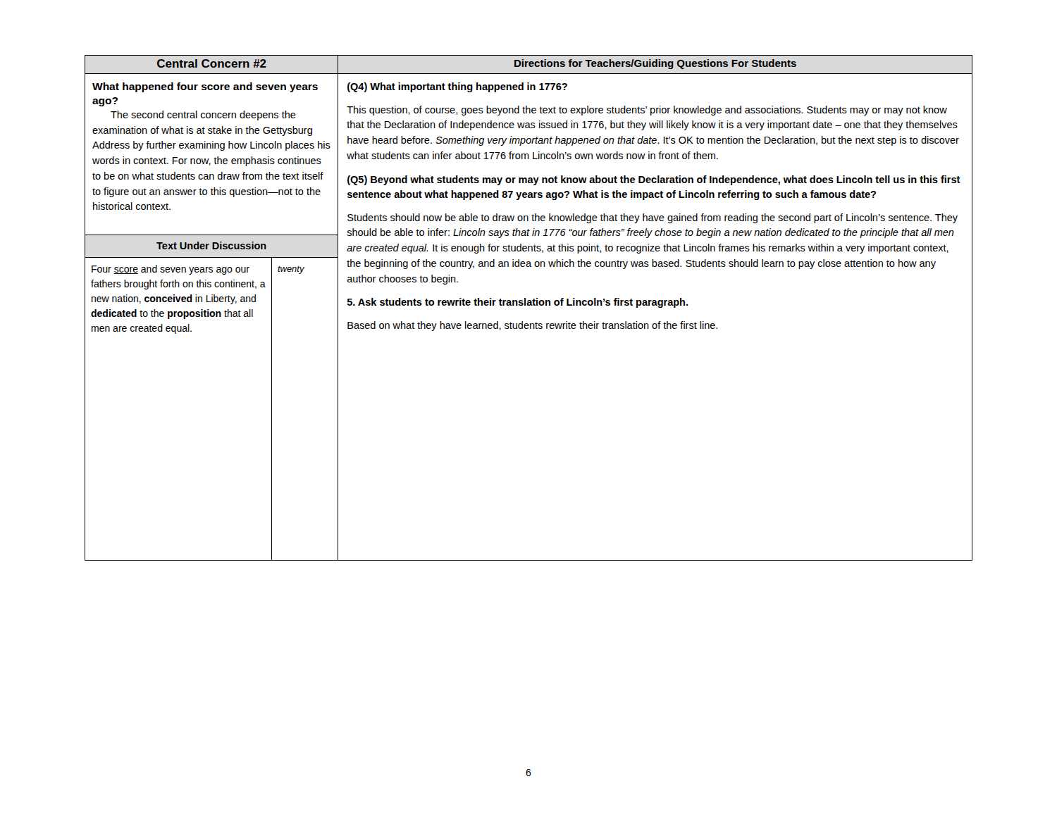| Central Concern #2 | Directions for Teachers/Guiding Questions For Students |
| --- | --- |
| What happened four score and seven years ago? The second central concern deepens the examination of what is at stake in the Gettysburg Address by further examining how Lincoln places his words in context. For now, the emphasis continues to be on what students can draw from the text itself to figure out an answer to this question—not to the historical context. Text Under Discussion / Four score and seven years ago our fathers brought forth on this continent, a new nation, conceived in Liberty, and dedicated to the proposition that all men are created equal. / twenty / | (Q4) What important thing happened in 1776? This question, of course, goes beyond the text to explore students’ prior knowledge and associations. Students may or may not know that the Declaration of Independence was issued in 1776, but they will likely know it is a very important date – one that they themselves have heard before. Something very important happened on that date . It’s OK to mention the Declaration, but the next step is to discover what students can infer about 1776 from Lincoln’s own words now in front of them. (Q5) Beyond what students may or may not know about the Declaration of Independence, what does Lincoln tell us in this first sentence about what happened 87 years ago? What is the impact of Lincoln referring to such a famous date? Students should now be able to draw on the knowledge that they have gained from reading the second part of Lincoln’s sentence. They should be able to infer: Lincoln says that in 1776 “our fathers” freely chose to begin a new nation dedicated to the principle that all men are created equal. It is enough for students, at this point, to recognize that Lincoln frames his remarks within a very important context, the beginning of the country, and an idea on which the country was based. Students should learn to pay close attention to how any author chooses to begin. 5. Ask students to rewrite their translation of Lincoln’s first paragraph. Based on what they have learned, students rewrite their translation of the first line. |
6